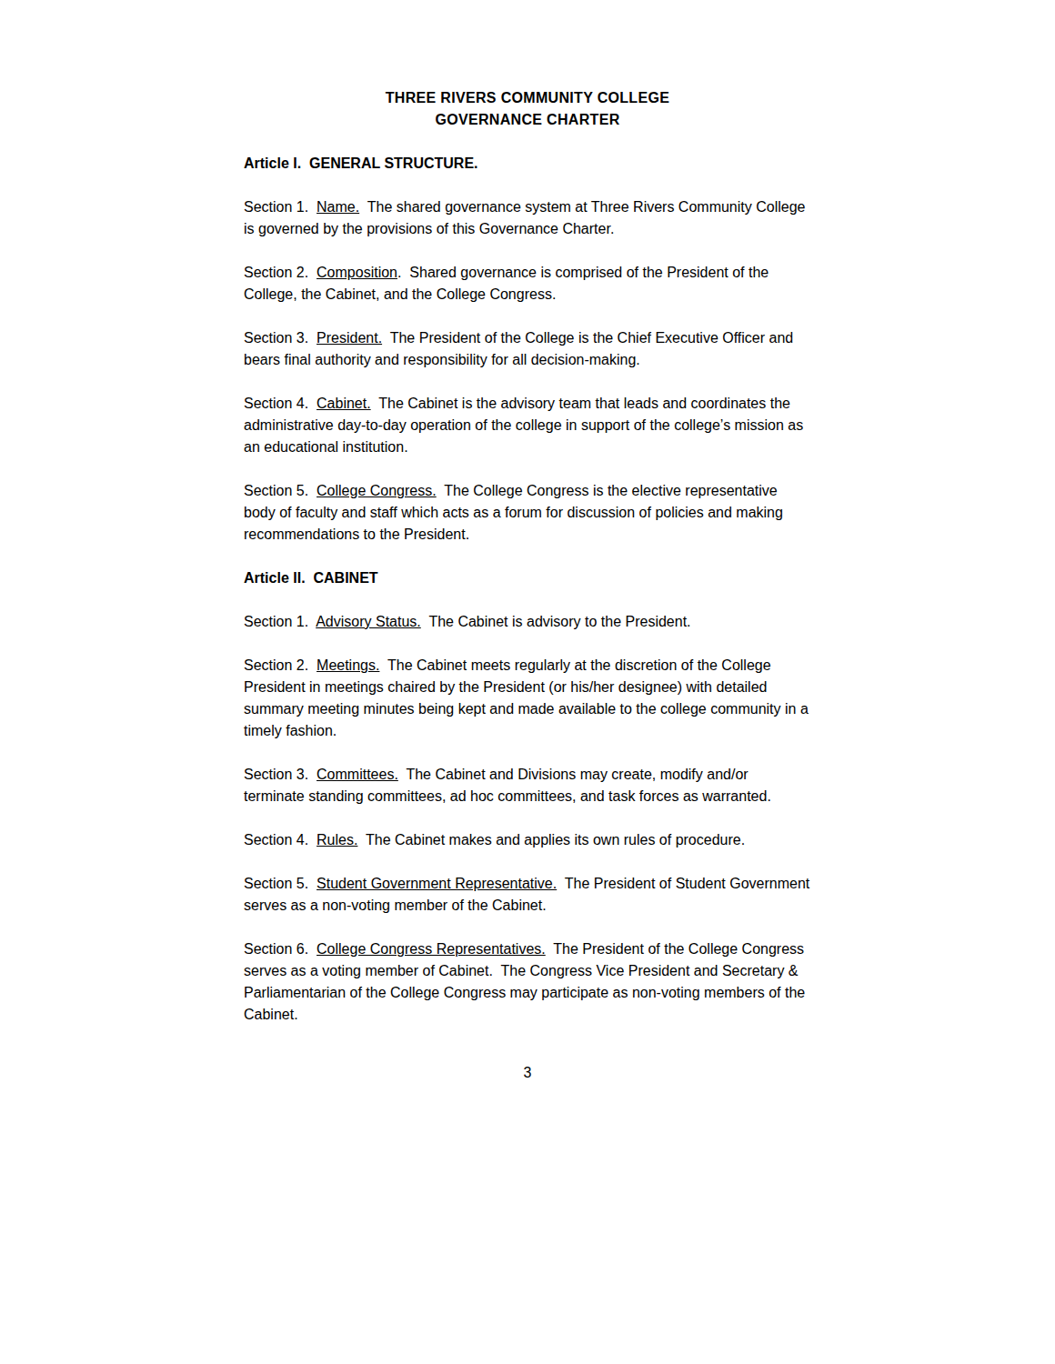THREE RIVERS COMMUNITY COLLEGE GOVERNANCE CHARTER
Article I. GENERAL STRUCTURE.
Section 1. Name. The shared governance system at Three Rivers Community College is governed by the provisions of this Governance Charter.
Section 2. Composition. Shared governance is comprised of the President of the College, the Cabinet, and the College Congress.
Section 3. President. The President of the College is the Chief Executive Officer and bears final authority and responsibility for all decision-making.
Section 4. Cabinet. The Cabinet is the advisory team that leads and coordinates the administrative day-to-day operation of the college in support of the college’s mission as an educational institution.
Section 5. College Congress. The College Congress is the elective representative body of faculty and staff which acts as a forum for discussion of policies and making recommendations to the President.
Article II. CABINET
Section 1. Advisory Status. The Cabinet is advisory to the President.
Section 2. Meetings. The Cabinet meets regularly at the discretion of the College President in meetings chaired by the President (or his/her designee) with detailed summary meeting minutes being kept and made available to the college community in a timely fashion.
Section 3. Committees. The Cabinet and Divisions may create, modify and/or terminate standing committees, ad hoc committees, and task forces as warranted.
Section 4. Rules. The Cabinet makes and applies its own rules of procedure.
Section 5. Student Government Representative. The President of Student Government serves as a non-voting member of the Cabinet.
Section 6. College Congress Representatives. The President of the College Congress serves as a voting member of Cabinet. The Congress Vice President and Secretary & Parliamentarian of the College Congress may participate as non-voting members of the Cabinet.
3